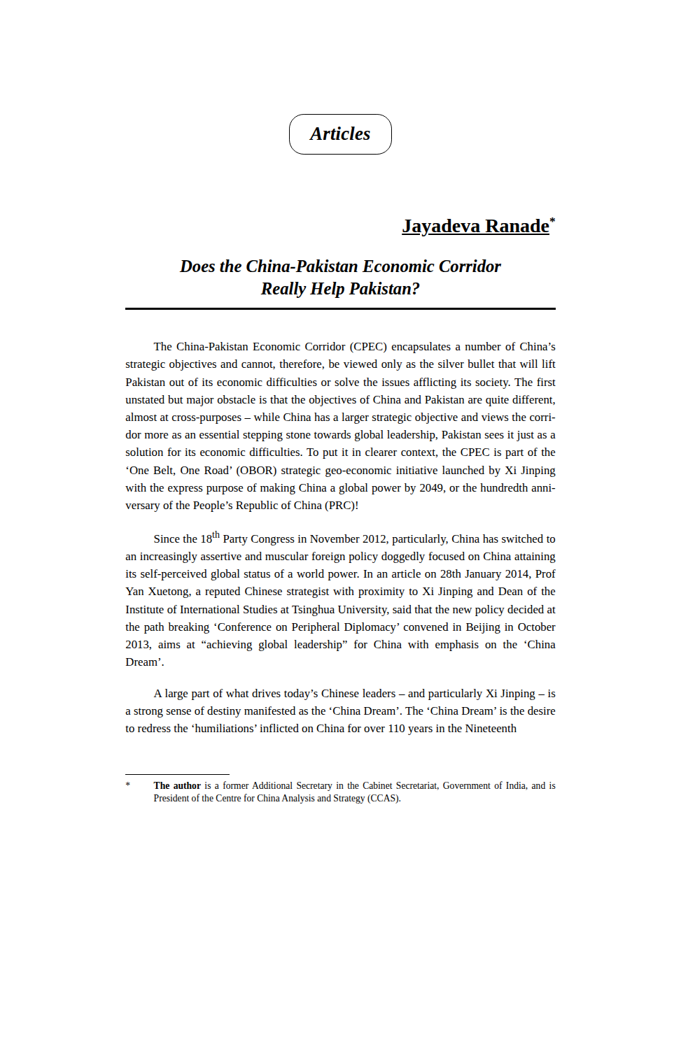Articles
Jayadeva Ranade*
Does the China-Pakistan Economic Corridor
Really Help Pakistan?
The China-Pakistan Economic Corridor (CPEC) encapsulates a number of China’s strategic objectives and cannot, therefore, be viewed only as the silver bullet that will lift Pakistan out of its economic difficulties or solve the issues afflicting its society. The first unstated but major obstacle is that the objectives of China and Pakistan are quite different, almost at cross-purposes – while China has a larger strategic objective and views the corridor more as an essential stepping stone towards global leadership, Pakistan sees it just as a solution for its economic difficulties. To put it in clearer context, the CPEC is part of the ‘One Belt, One Road’ (OBOR) strategic geo-economic initiative launched by Xi Jinping with the express purpose of making China a global power by 2049, or the hundredth anniversary of the People’s Republic of China (PRC)!
Since the 18th Party Congress in November 2012, particularly, China has switched to an increasingly assertive and muscular foreign policy doggedly focused on China attaining its self-perceived global status of a world power. In an article on 28th January 2014, Prof Yan Xuetong, a reputed Chinese strategist with proximity to Xi Jinping and Dean of the Institute of International Studies at Tsinghua University, said that the new policy decided at the path breaking ‘Conference on Peripheral Diplomacy’ convened in Beijing in October 2013, aims at “achieving global leadership” for China with emphasis on the ‘China Dream’.
A large part of what drives today’s Chinese leaders – and particularly Xi Jinping – is a strong sense of destiny manifested as the ‘China Dream’. The ‘China Dream’ is the desire to redress the ‘humiliations’ inflicted on China for over 110 years in the Nineteenth
*
The author is a former Additional Secretary in the Cabinet Secretariat, Government of India, and is President of the Centre for China Analysis and Strategy (CCAS).